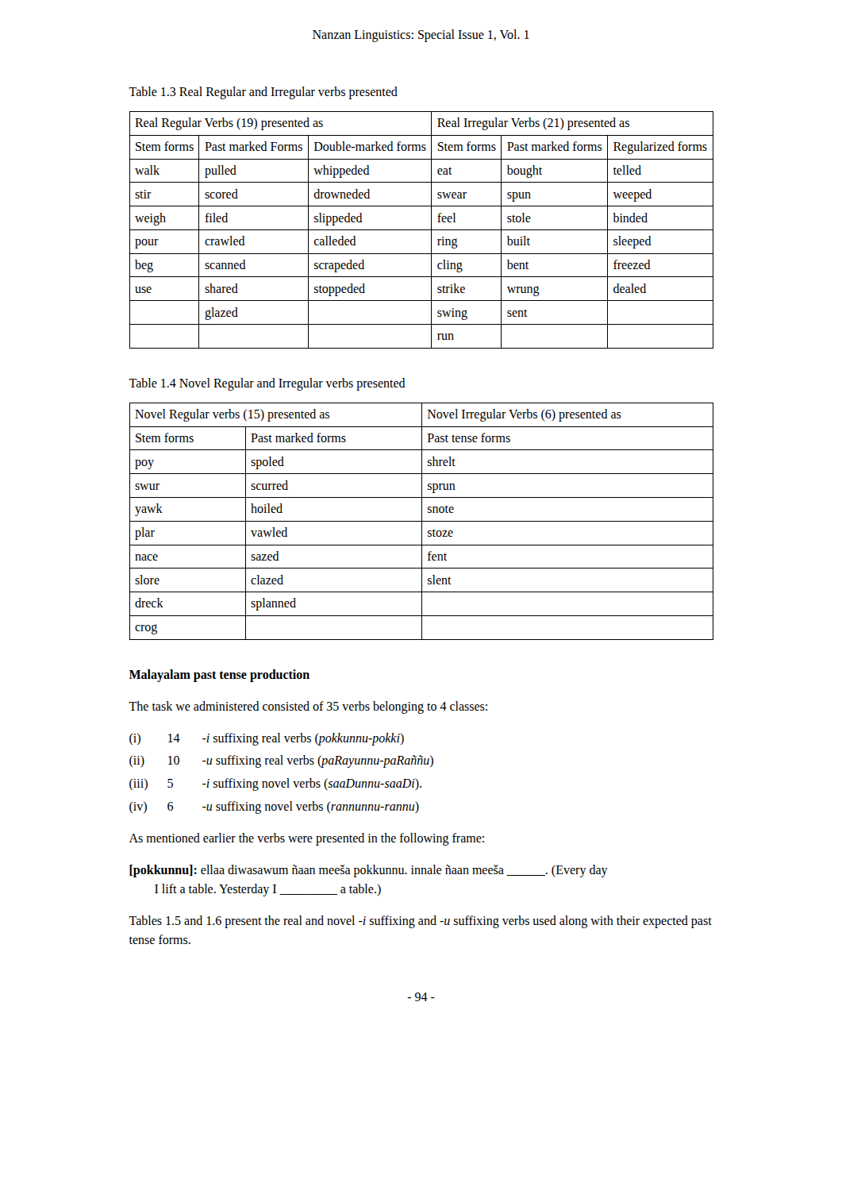Nanzan Linguistics: Special Issue 1, Vol. 1
Table 1.3 Real Regular and Irregular verbs presented
| Real Regular Verbs (19) presented as | Real Irregular Verbs (21) presented as |
| --- | --- |
| Stem forms | Past marked Forms | Double-marked forms | Stem forms | Past marked forms | Regularized forms |
| walk | pulled | whippeded | eat | bought | telled |
| stir | scored | drowneded | swear | spun | weeped |
| weigh | filed | slippeded | feel | stole | binded |
| pour | crawled | calleded | ring | built | sleeped |
| beg | scanned | scrapeded | cling | bent | freezed |
| use | shared | stoppeded | strike | wrung | dealed |
| | glazed | | swing | sent | |
| | | | run | | |
Table 1.4 Novel Regular and Irregular verbs presented
| Novel Regular verbs (15) presented as | Novel Irregular Verbs (6) presented as |
| --- | --- |
| Stem forms | Past marked forms | Past tense forms |
| poy | spoled | shrelt |
| swur | scurred | sprun |
| yawk | hoiled | snote |
| plar | vawled | stoze |
| nace | sazed | fent |
| slore | clazed | slent |
| dreck | splanned | |
| crog | | |
Malayalam past tense production
The task we administered consisted of 35 verbs belonging to 4 classes:
(i) 14 -i suffixing real verbs (pokkunnu-pokki)
(ii) 10 -u suffixing real verbs (paRayunnu-paRaññu)
(iii) 5 -i suffixing novel verbs (saaDunnu-saaDi).
(iv) 6 -u suffixing novel verbs (rannunnu-rannu)
As mentioned earlier the verbs were presented in the following frame:
[pokkunnu]: ellaa diwasawum ñaan meeša pokkunnu. innale ñaan meeša ______. (Every day I lift a table. Yesterday I _________ a table.)
Tables 1.5 and 1.6 present the real and novel -i suffixing and -u suffixing verbs used along with their expected past tense forms.
- 94 -